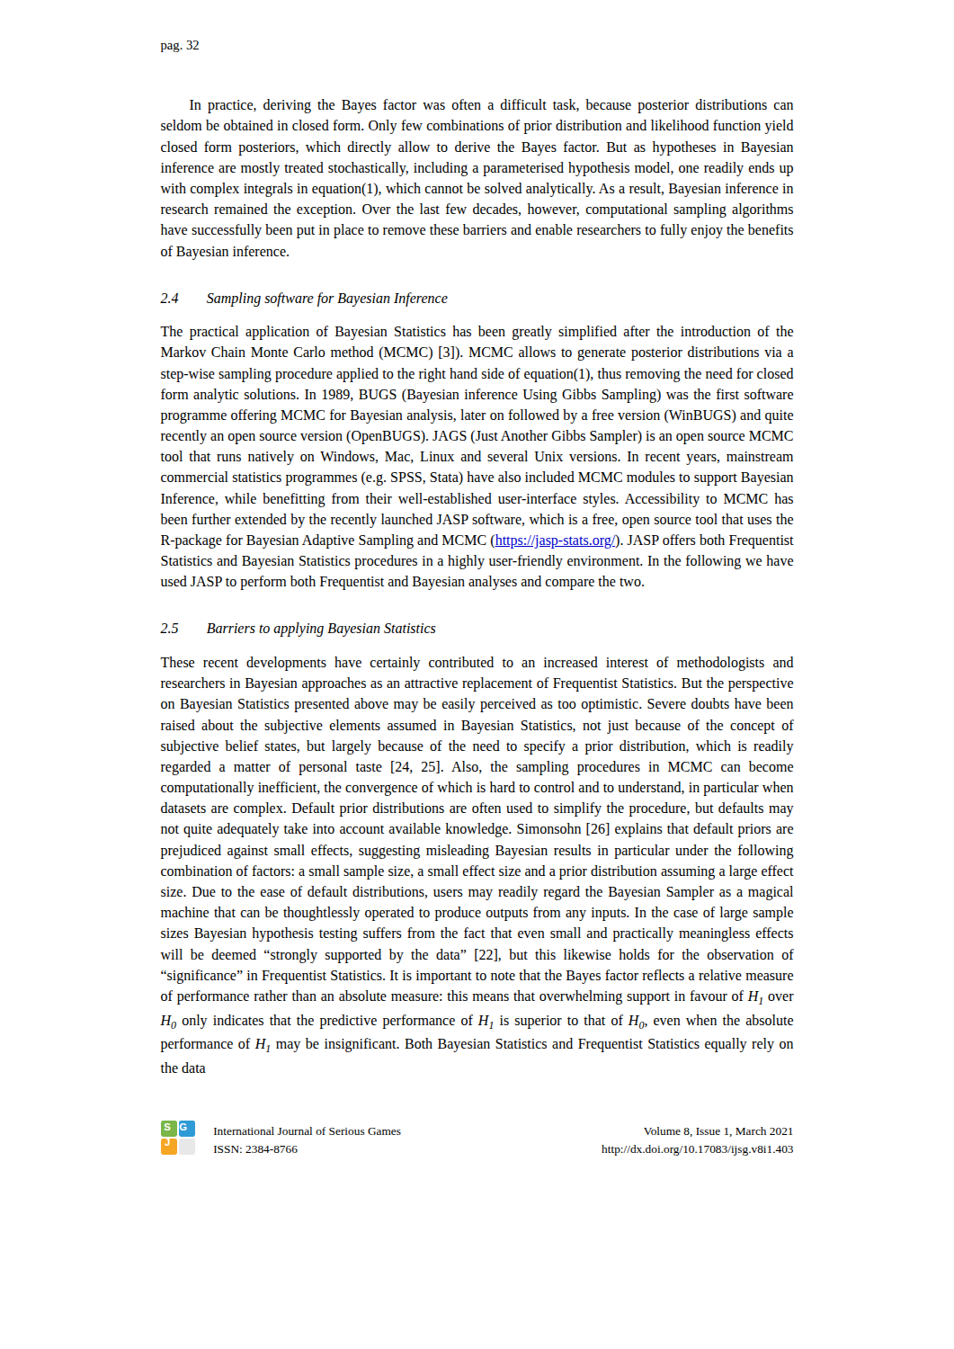pag. 32
In practice, deriving the Bayes factor was often a difficult task, because posterior distributions can seldom be obtained in closed form. Only few combinations of prior distribution and likelihood function yield closed form posteriors, which directly allow to derive the Bayes factor. But as hypotheses in Bayesian inference are mostly treated stochastically, including a parameterised hypothesis model, one readily ends up with complex integrals in equation(1), which cannot be solved analytically. As a result, Bayesian inference in research remained the exception. Over the last few decades, however, computational sampling algorithms have successfully been put in place to remove these barriers and enable researchers to fully enjoy the benefits of Bayesian inference.
2.4 Sampling software for Bayesian Inference
The practical application of Bayesian Statistics has been greatly simplified after the introduction of the Markov Chain Monte Carlo method (MCMC) [3]). MCMC allows to generate posterior distributions via a step-wise sampling procedure applied to the right hand side of equation(1), thus removing the need for closed form analytic solutions. In 1989, BUGS (Bayesian inference Using Gibbs Sampling) was the first software programme offering MCMC for Bayesian analysis, later on followed by a free version (WinBUGS) and quite recently an open source version (OpenBUGS). JAGS (Just Another Gibbs Sampler) is an open source MCMC tool that runs natively on Windows, Mac, Linux and several Unix versions. In recent years, mainstream commercial statistics programmes (e.g. SPSS, Stata) have also included MCMC modules to support Bayesian Inference, while benefitting from their well-established user-interface styles. Accessibility to MCMC has been further extended by the recently launched JASP software, which is a free, open source tool that uses the R-package for Bayesian Adaptive Sampling and MCMC (https://jasp-stats.org/). JASP offers both Frequentist Statistics and Bayesian Statistics procedures in a highly user-friendly environment. In the following we have used JASP to perform both Frequentist and Bayesian analyses and compare the two.
2.5 Barriers to applying Bayesian Statistics
These recent developments have certainly contributed to an increased interest of methodologists and researchers in Bayesian approaches as an attractive replacement of Frequentist Statistics. But the perspective on Bayesian Statistics presented above may be easily perceived as too optimistic. Severe doubts have been raised about the subjective elements assumed in Bayesian Statistics, not just because of the concept of subjective belief states, but largely because of the need to specify a prior distribution, which is readily regarded a matter of personal taste [24, 25]. Also, the sampling procedures in MCMC can become computationally inefficient, the convergence of which is hard to control and to understand, in particular when datasets are complex. Default prior distributions are often used to simplify the procedure, but defaults may not quite adequately take into account available knowledge. Simonsohn [26] explains that default priors are prejudiced against small effects, suggesting misleading Bayesian results in particular under the following combination of factors: a small sample size, a small effect size and a prior distribution assuming a large effect size. Due to the ease of default distributions, users may readily regard the Bayesian Sampler as a magical machine that can be thoughtlessly operated to produce outputs from any inputs. In the case of large sample sizes Bayesian hypothesis testing suffers from the fact that even small and practically meaningless effects will be deemed “strongly supported by the data” [22], but this likewise holds for the observation of “significance” in Frequentist Statistics. It is important to note that the Bayes factor reflects a relative measure of performance rather than an absolute measure: this means that overwhelming support in favour of H1 over H0 only indicates that the predictive performance of H1 is superior to that of H0, even when the absolute performance of H1 may be insignificant. Both Bayesian Statistics and Frequentist Statistics equally rely on the data
S G J
International Journal of Serious Games
ISSN: 2384-8766
Volume 8, Issue 1, March 2021
http://dx.doi.org/10.17083/ijsg.v8i1.403